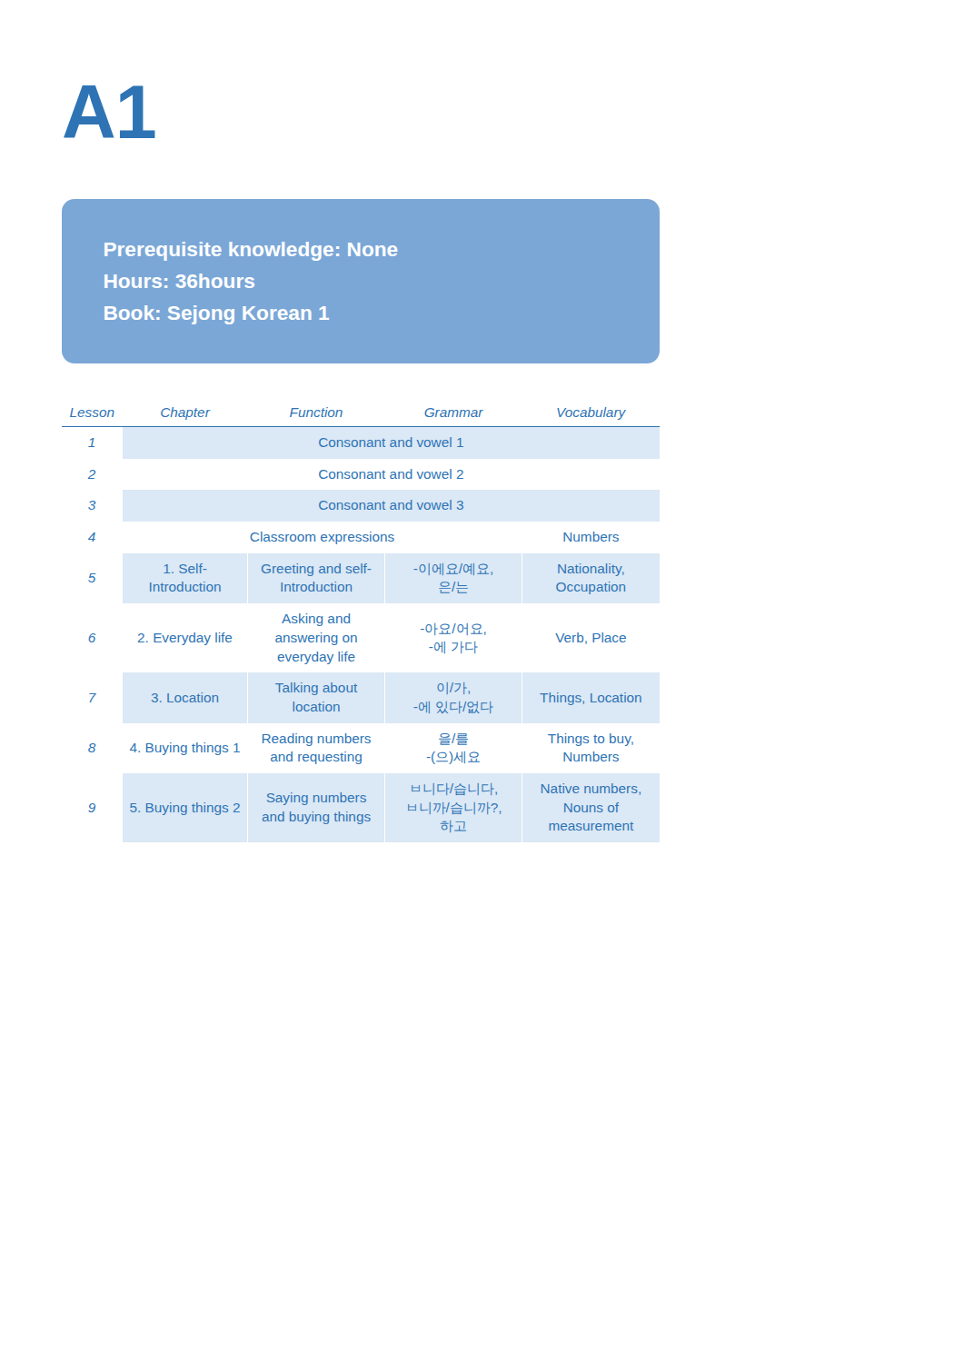A1
Prerequisite knowledge: None
Hours: 36hours
Book: Sejong Korean 1
| Lesson | Chapter | Function | Grammar | Vocabulary |
| --- | --- | --- | --- | --- |
| 1 | Consonant and vowel 1 |
| 2 | Consonant and vowel 2 |
| 3 | Consonant and vowel 3 |
| 4 | Classroom expressions | Numbers |
| 5 | 1. Self-Introduction | Greeting and self-Introduction | -이에요/예요, 은/는 | Nationality, Occupation |
| 6 | 2. Everyday life | Asking and answering on everyday life | -아요/어요, -에 가다 | Verb, Place |
| 7 | 3. Location | Talking about location | 이/가, -에 있다/없다 | Things, Location |
| 8 | 4. Buying things 1 | Reading numbers and requesting | 을/를 -(으)세요 | Things to buy, Numbers |
| 9 | 5. Buying things 2 | Saying numbers and buying things | ㅂ니다/습니다, ㅂ니까/습니까?, 하고 | Native numbers, Nouns of measurement |